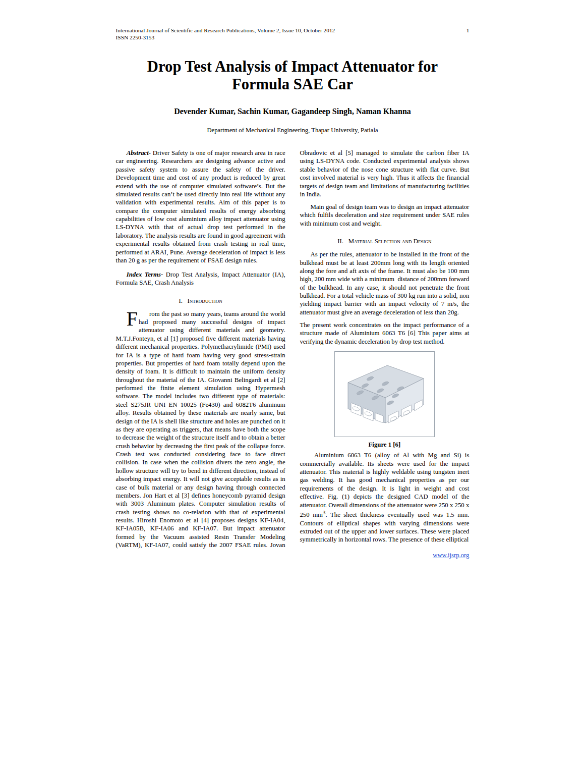1
International Journal of Scientific and Research Publications, Volume 2, Issue 10, October 2012
ISSN 2250-3153
Drop Test Analysis of Impact Attenuator for Formula SAE Car
Devender Kumar, Sachin Kumar, Gagandeep Singh, Naman Khanna
Department of Mechanical Engineering, Thapar University, Patiala
Abstract- Driver Safety is one of major research area in race car engineering. Researchers are designing advance active and passive safety system to assure the safety of the driver. Development time and cost of any product is reduced by great extend with the use of computer simulated software’s. But the simulated results can’t be used directly into real life without any validation with experimental results. Aim of this paper is to compare the computer simulated results of energy absorbing capabilities of low cost aluminium alloy impact attenuator using LS-DYNA with that of actual drop test performed in the laboratory. The analysis results are found in good agreement with experimental results obtained from crash testing in real time, performed at ARAI, Pune. Average deceleration of impact is less than 20 g as per the requirement of FSAE design rules.
Index Terms- Drop Test Analysis, Impact Attenuator (IA), Formula SAE, Crash Analysis
I. Introduction
From the past so many years, teams around the world had proposed many successful designs of impact attenuator using different materials and geometry. M.T.J.Fonteyn, et al [1] proposed five different materials having different mechanical properties. Polymethacrylimide (PMI) used for IA is a type of hard foam having very good stress-strain properties. But properties of hard foam totally depend upon the density of foam. It is difficult to maintain the uniform density throughout the material of the IA. Giovanni Belingardi et al [2] performed the finite element simulation using Hypermesh software. The model includes two different type of materials: steel S275JR UNI EN 10025 (Fe430) and 6082T6 aluminum alloy. Results obtained by these materials are nearly same, but design of the IA is shell like structure and holes are punched on it as they are operating as triggers, that means have both the scope to decrease the weight of the structure itself and to obtain a better crush behavior by decreasing the first peak of the collapse force. Crash test was conducted considering face to face direct collision. In case when the collision divers the zero angle, the hollow structure will try to bend in different direction, instead of absorbing impact energy. It will not give acceptable results as in case of bulk material or any design having through connected members. Jon Hart et al [3] defines honeycomb pyramid design with 3003 Aluminum plates. Computer simulation results of crash testing shows no co-relation with that of experimental results. Hiroshi Enomoto et al [4] proposes designs KF-IA04, KF-IA05B, KF-IA06 and KF-IA07. But impact attenuator formed by the Vacuum assisted Resin Transfer Modeling (VaRTM), KF-IA07, could satisfy the 2007 FSAE rules. Jovan Obradovic et al [5] managed to simulate the carbon fiber IA using LS-DYNA code. Conducted experimental analysis shows stable behavior of the nose cone structure with flat curve. But cost involved material is very high. Thus it affects the financial targets of design team and limitations of manufacturing facilities in India.
Main goal of design team was to design an impact attenuator which fulfils deceleration and size requirement under SAE rules with minimum cost and weight.
II. Material Selection and Design
As per the rules, attenuator to be installed in the front of the bulkhead must be at least 200mm long with its length oriented along the fore and aft axis of the frame. It must also be 100 mm high, 200 mm wide with a minimum distance of 200mm forward of the bulkhead. In any case, it should not penetrate the front bulkhead. For a total vehicle mass of 300 kg run into a solid, non yielding impact barrier with an impact velocity of 7 m/s, the attenuator must give an average deceleration of less than 20g.
The present work concentrates on the impact performance of a structure made of Aluminium 6063 T6 [6] This paper aims at verifying the dynamic deceleration by drop test method.
Figure 1 [6]
Aluminium 6063 T6 (alloy of Al with Mg and Si) is commercially available. Its sheets were used for the impact attenuator. This material is highly weldable using tungsten inert gas welding. It has good mechanical properties as per our requirements of the design. It is light in weight and cost effective. Fig. (1) depicts the designed CAD model of the attenuator. Overall dimensions of the attenuator were 250 x 250 x 250 mm3. The sheet thickness eventually used was 1.5 mm. Contours of elliptical shapes with varying dimensions were extruded out of the upper and lower surfaces. These were placed symmetrically in horizontal rows. The presence of these elliptical
www.ijsrp.org